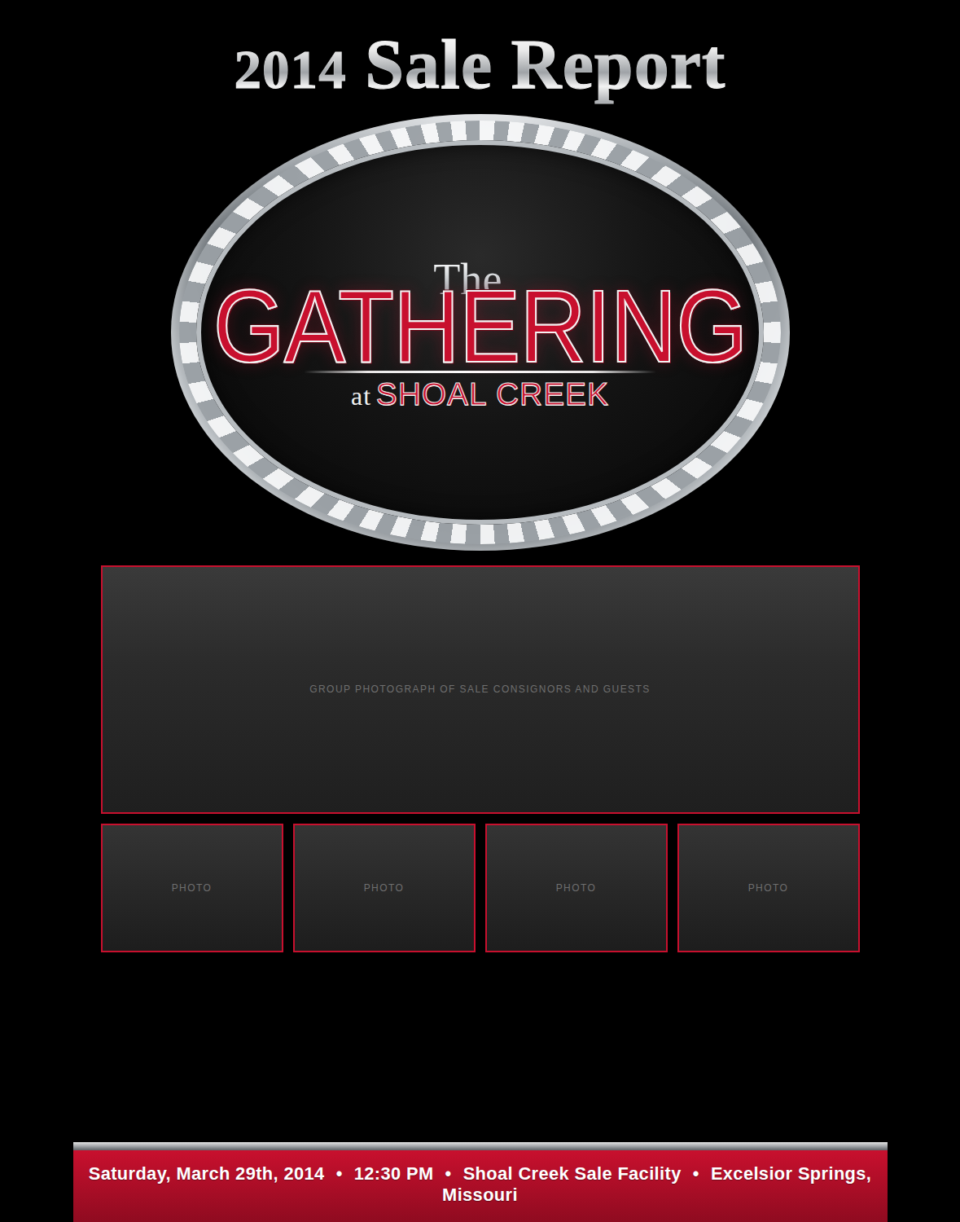2014 Sale Report
The
GATHERING
at SHOAL CREEK
Group photograph of sale consignors and guests
Photo
Photo
Photo
Photo
Saturday, March 29th, 2014 • 12:30 PM • Shoal Creek Sale Facility • Excelsior Springs, Missouri